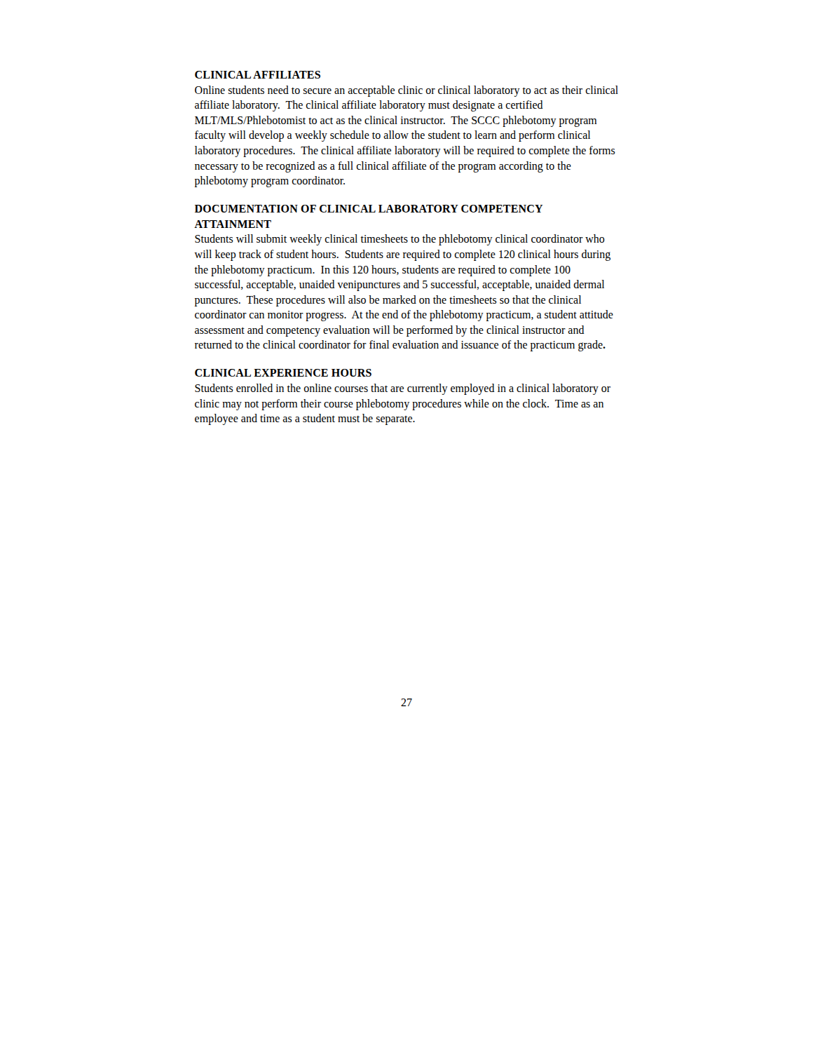Clinical Affiliates
Online students need to secure an acceptable clinic or clinical laboratory to act as their clinical affiliate laboratory. The clinical affiliate laboratory must designate a certified MLT/MLS/Phlebotomist to act as the clinical instructor. The SCCC phlebotomy program faculty will develop a weekly schedule to allow the student to learn and perform clinical laboratory procedures. The clinical affiliate laboratory will be required to complete the forms necessary to be recognized as a full clinical affiliate of the program according to the phlebotomy program coordinator.
Documentation of Clinical Laboratory Competency Attainment
Students will submit weekly clinical timesheets to the phlebotomy clinical coordinator who will keep track of student hours. Students are required to complete 120 clinical hours during the phlebotomy practicum. In this 120 hours, students are required to complete 100 successful, acceptable, unaided venipunctures and 5 successful, acceptable, unaided dermal punctures. These procedures will also be marked on the timesheets so that the clinical coordinator can monitor progress. At the end of the phlebotomy practicum, a student attitude assessment and competency evaluation will be performed by the clinical instructor and returned to the clinical coordinator for final evaluation and issuance of the practicum grade.
Clinical Experience Hours
Students enrolled in the online courses that are currently employed in a clinical laboratory or clinic may not perform their course phlebotomy procedures while on the clock. Time as an employee and time as a student must be separate.
27